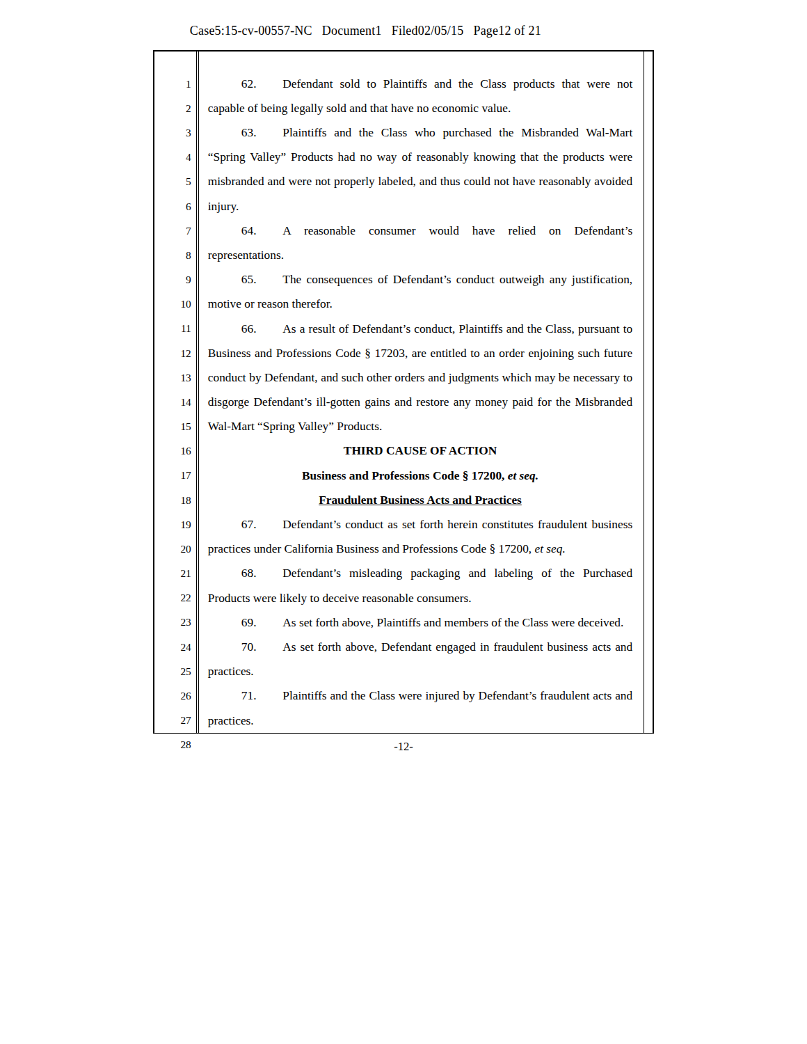Case5:15-cv-00557-NC Document1 Filed02/05/15 Page12 of 21
1
2
3
4
5
6
7
8
9
10
11
12
13
14
15
16
17
18
19
20
21
22
23
24
25
26
27
28
62. Defendant sold to Plaintiffs and the Class products that were not capable of being legally sold and that have no economic value.
63. Plaintiffs and the Class who purchased the Misbranded Wal-Mart “Spring Valley” Products had no way of reasonably knowing that the products were misbranded and were not properly labeled, and thus could not have reasonably avoided injury.
64. A reasonable consumer would have relied on Defendant’s representations.
65. The consequences of Defendant’s conduct outweigh any justification, motive or reason therefor.
66. As a result of Defendant’s conduct, Plaintiffs and the Class, pursuant to Business and Professions Code § 17203, are entitled to an order enjoining such future conduct by Defendant, and such other orders and judgments which may be necessary to disgorge Defendant’s ill-gotten gains and restore any money paid for the Misbranded Wal-Mart “Spring Valley” Products.
THIRD CAUSE OF ACTION
Business and Professions Code § 17200, et seq.
Fraudulent Business Acts and Practices
67. Defendant’s conduct as set forth herein constitutes fraudulent business practices under California Business and Professions Code § 17200, et seq.
68. Defendant’s misleading packaging and labeling of the Purchased Products were likely to deceive reasonable consumers.
69. As set forth above, Plaintiffs and members of the Class were deceived.
70. As set forth above, Defendant engaged in fraudulent business acts and practices.
71. Plaintiffs and the Class were injured by Defendant’s fraudulent acts and practices.
-12-